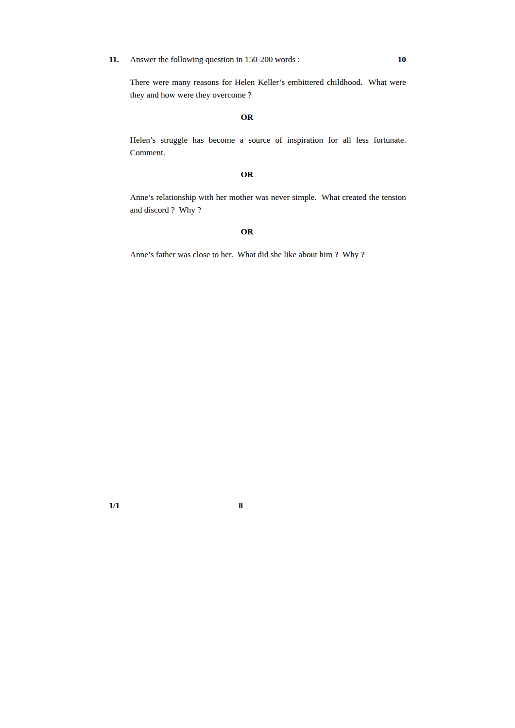11.
Answer the following question in 150-200 words :
10
There were many reasons for Helen Keller’s embittered childhood. What were they and how were they overcome ?
OR
Helen’s struggle has become a source of inspiration for all less fortunate. Comment.
OR
Anne’s relationship with her mother was never simple. What created the tension and discord ? Why ?
OR
Anne’s father was close to her. What did she like about him ? Why ?
1/1
8